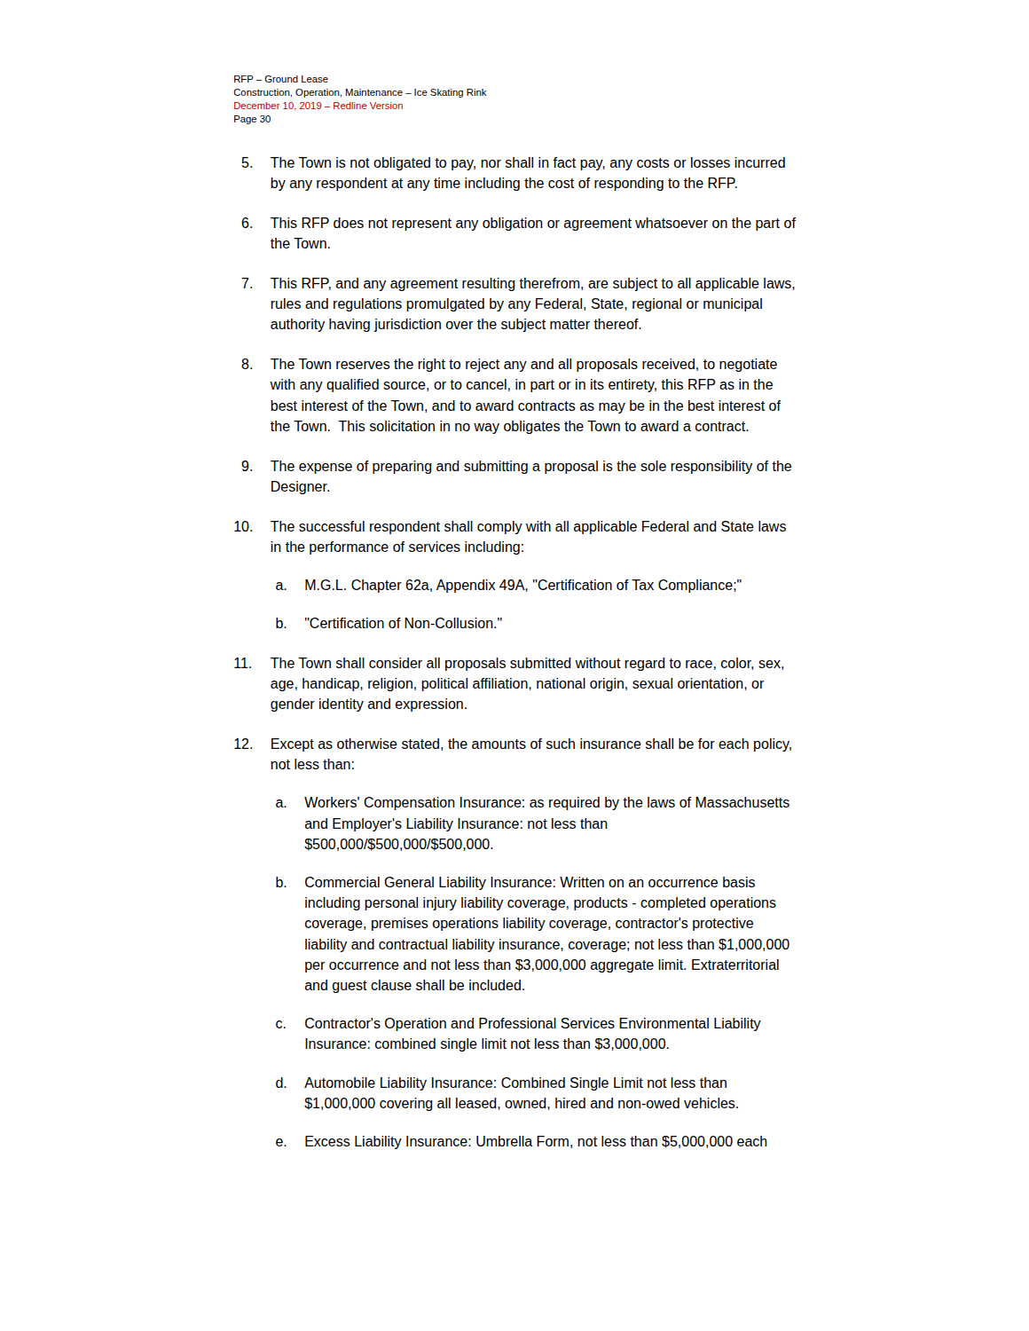RFP – Ground Lease
Construction, Operation, Maintenance – Ice Skating Rink
December 10, 2019 – Redline Version
Page 30
The Town is not obligated to pay, nor shall in fact pay, any costs or losses incurred by any respondent at any time including the cost of responding to the RFP.
This RFP does not represent any obligation or agreement whatsoever on the part of the Town.
This RFP, and any agreement resulting therefrom, are subject to all applicable laws, rules and regulations promulgated by any Federal, State, regional or municipal authority having jurisdiction over the subject matter thereof.
The Town reserves the right to reject any and all proposals received, to negotiate with any qualified source, or to cancel, in part or in its entirety, this RFP as in the best interest of the Town, and to award contracts as may be in the best interest of the Town. This solicitation in no way obligates the Town to award a contract.
The expense of preparing and submitting a proposal is the sole responsibility of the Designer.
The successful respondent shall comply with all applicable Federal and State laws in the performance of services including:
M.G.L. Chapter 62a, Appendix 49A, "Certification of Tax Compliance;"
"Certification of Non-Collusion."
The Town shall consider all proposals submitted without regard to race, color, sex, age, handicap, religion, political affiliation, national origin, sexual orientation, or gender identity and expression.
Except as otherwise stated, the amounts of such insurance shall be for each policy, not less than:
Workers' Compensation Insurance: as required by the laws of Massachusetts and Employer's Liability Insurance: not less than $500,000/$500,000/$500,000.
Commercial General Liability Insurance: Written on an occurrence basis including personal injury liability coverage, products - completed operations coverage, premises operations liability coverage, contractor's protective liability and contractual liability insurance, coverage; not less than $1,000,000 per occurrence and not less than $3,000,000 aggregate limit. Extraterritorial and guest clause shall be included.
Contractor's Operation and Professional Services Environmental Liability Insurance: combined single limit not less than $3,000,000.
Automobile Liability Insurance: Combined Single Limit not less than $1,000,000 covering all leased, owned, hired and non-owed vehicles.
Excess Liability Insurance: Umbrella Form, not less than $5,000,000 each